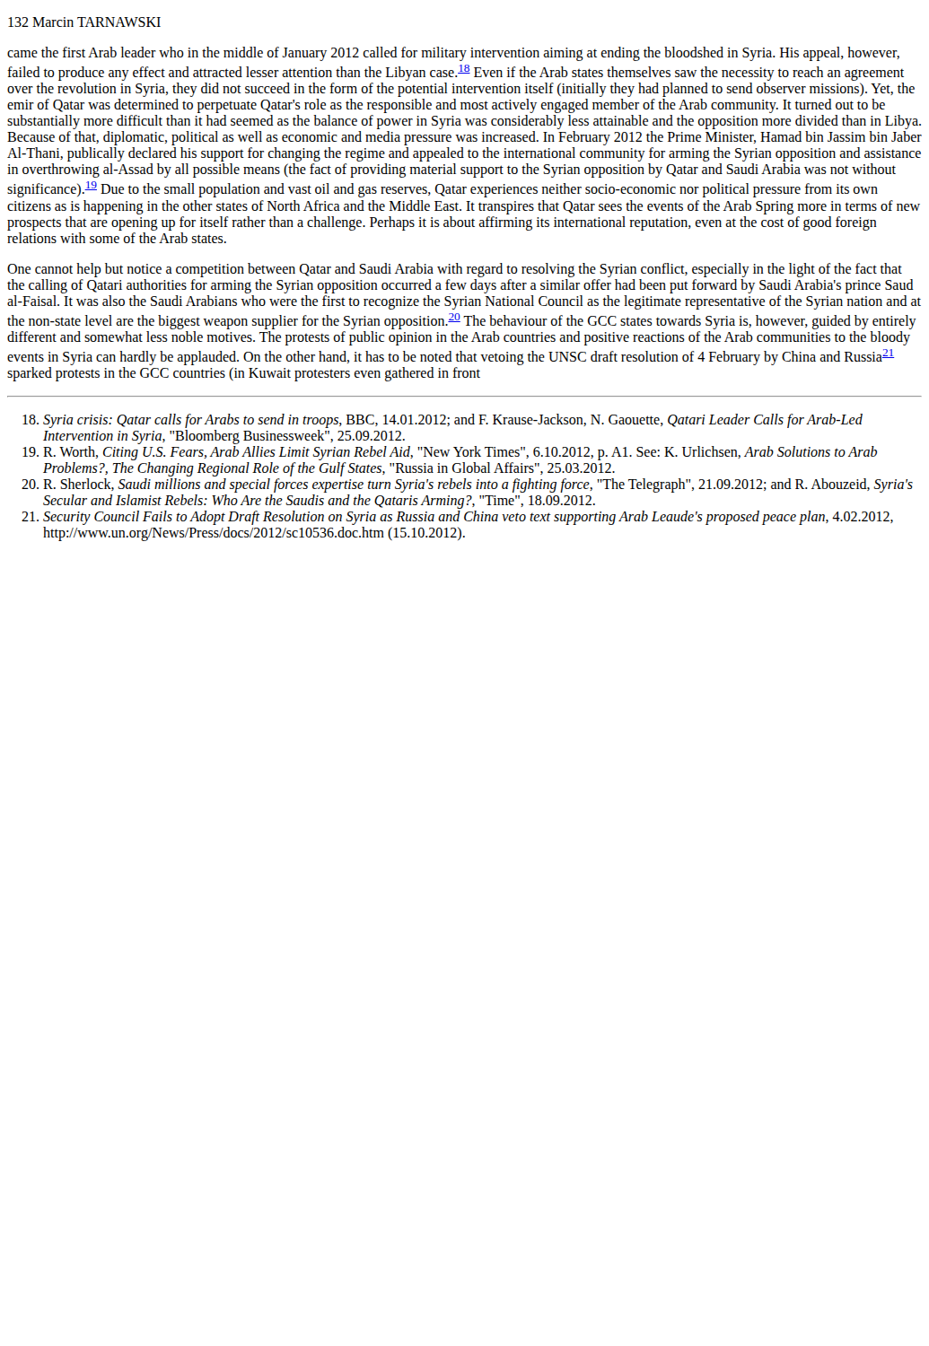132 Marcin TARNAWSKI
came the first Arab leader who in the middle of January 2012 called for military intervention aiming at ending the bloodshed in Syria. His appeal, however, failed to produce any effect and attracted lesser attention than the Libyan case.18 Even if the Arab states themselves saw the necessity to reach an agreement over the revolution in Syria, they did not succeed in the form of the potential intervention itself (initially they had planned to send observer missions). Yet, the emir of Qatar was determined to perpetuate Qatar's role as the responsible and most actively engaged member of the Arab community. It turned out to be substantially more difficult than it had seemed as the balance of power in Syria was considerably less attainable and the opposition more divided than in Libya. Because of that, diplomatic, political as well as economic and media pressure was increased. In February 2012 the Prime Minister, Hamad bin Jassim bin Jaber Al-Thani, publically declared his support for changing the regime and appealed to the international community for arming the Syrian opposition and assistance in overthrowing al-Assad by all possible means (the fact of providing material support to the Syrian opposition by Qatar and Saudi Arabia was not without significance).19 Due to the small population and vast oil and gas reserves, Qatar experiences neither socio-economic nor political pressure from its own citizens as is happening in the other states of North Africa and the Middle East. It transpires that Qatar sees the events of the Arab Spring more in terms of new prospects that are opening up for itself rather than a challenge. Perhaps it is about affirming its international reputation, even at the cost of good foreign relations with some of the Arab states.
One cannot help but notice a competition between Qatar and Saudi Arabia with regard to resolving the Syrian conflict, especially in the light of the fact that the calling of Qatari authorities for arming the Syrian opposition occurred a few days after a similar offer had been put forward by Saudi Arabia's prince Saud al-Faisal. It was also the Saudi Arabians who were the first to recognize the Syrian National Council as the legitimate representative of the Syrian nation and at the non-state level are the biggest weapon supplier for the Syrian opposition.20 The behaviour of the GCC states towards Syria is, however, guided by entirely different and somewhat less noble motives. The protests of public opinion in the Arab countries and positive reactions of the Arab communities to the bloody events in Syria can hardly be applauded. On the other hand, it has to be noted that vetoing the UNSC draft resolution of 4 February by China and Russia21 sparked protests in the GCC countries (in Kuwait protesters even gathered in front
Syria crisis: Qatar calls for Arabs to send in troops, BBC, 14.01.2012; and F. Krause-Jackson, N. Gaouette, Qatari Leader Calls for Arab-Led Intervention in Syria, "Bloomberg Businessweek", 25.09.2012.
R. Worth, Citing U.S. Fears, Arab Allies Limit Syrian Rebel Aid, "New York Times", 6.10.2012, p. A1. See: K. Urlichsen, Arab Solutions to Arab Problems?, The Changing Regional Role of the Gulf States, "Russia in Global Affairs", 25.03.2012.
R. Sherlock, Saudi millions and special forces expertise turn Syria's rebels into a fighting force, "The Telegraph", 21.09.2012; and R. Abouzeid, Syria's Secular and Islamist Rebels: Who Are the Saudis and the Qataris Arming?, "Time", 18.09.2012.
Security Council Fails to Adopt Draft Resolution on Syria as Russia and China veto text supporting Arab Leaude's proposed peace plan, 4.02.2012, http://www.un.org/News/Press/docs/2012/sc10536.doc.htm (15.10.2012).